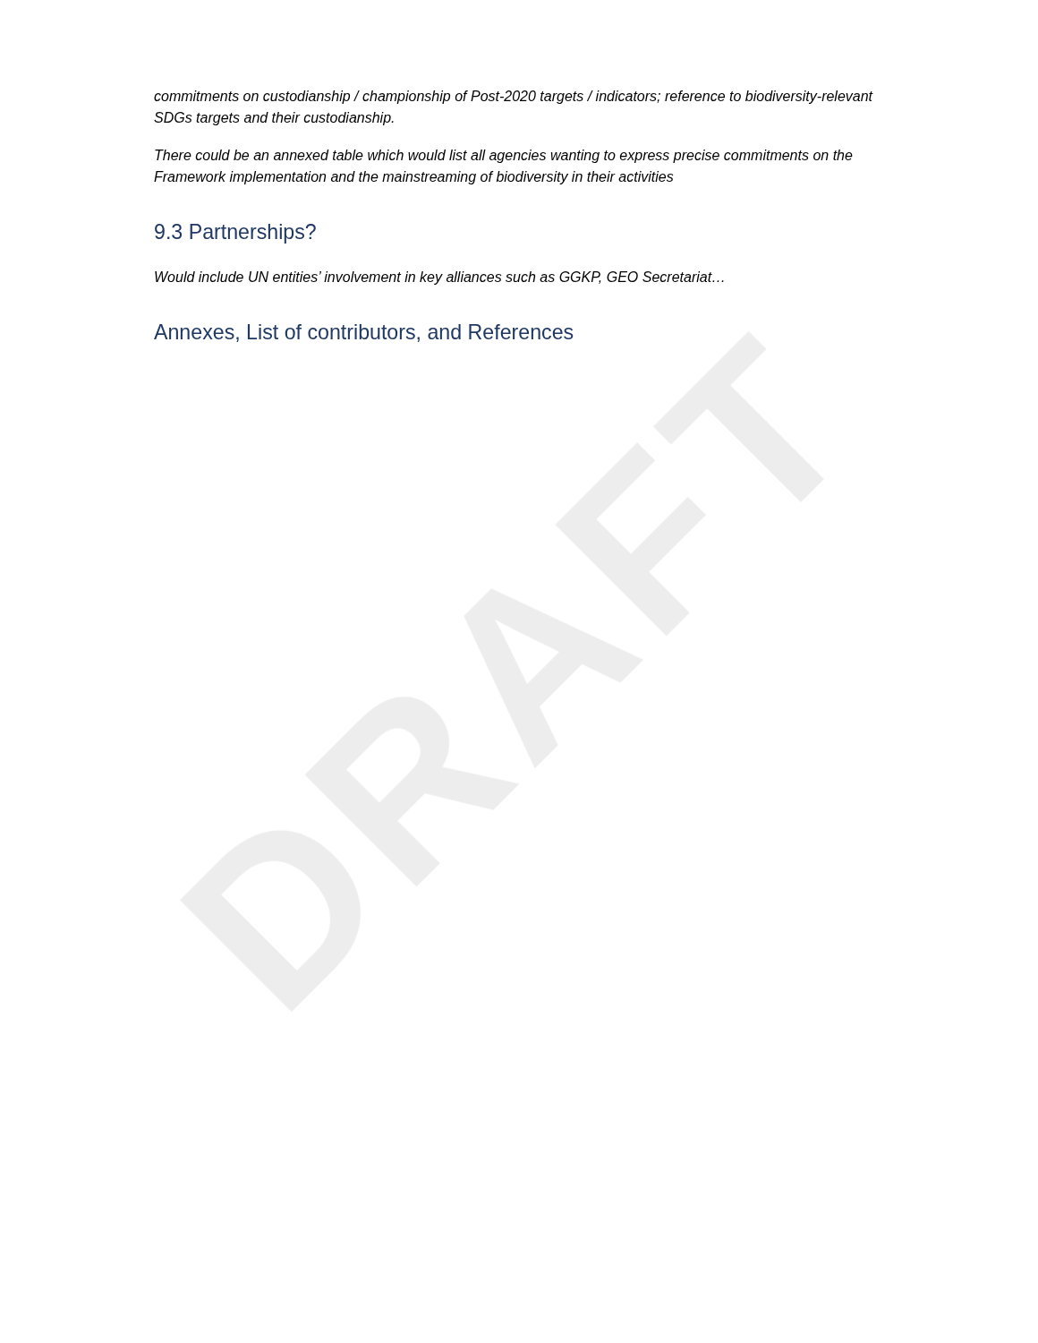DRAFT
commitments on custodianship / championship of Post-2020 targets / indicators; reference to biodiversity-relevant SDGs targets and their custodianship.
There could be an annexed table which would list all agencies wanting to express precise commitments on the Framework implementation and the mainstreaming of biodiversity in their activities
9.3 Partnerships?
Would include UN entities’ involvement in key alliances such as GGKP, GEO Secretariat…
Annexes, List of contributors, and References